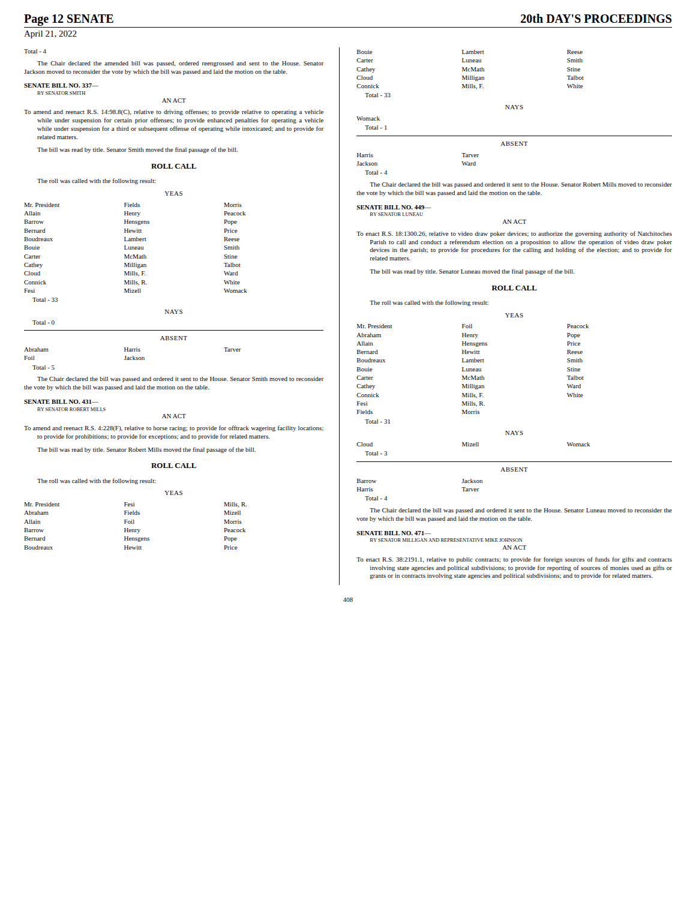Page 12 SENATE 20th DAY'S PROCEEDINGS
April 21, 2022
Total - 4
The Chair declared the amended bill was passed, ordered reengrossed and sent to the House. Senator Jackson moved to reconsider the vote by which the bill was passed and laid the motion on the table.
SENATE BILL NO. 337—
BY SENATOR SMITH
AN ACT
To amend and reenact R.S. 14:98.8(C), relative to driving offenses; to provide relative to operating a vehicle while under suspension for certain prior offenses; to provide enhanced penalties for operating a vehicle while under suspension for a third or subsequent offense of operating while intoxicated; and to provide for related matters.
The bill was read by title. Senator Smith moved the final passage of the bill.
ROLL CALL
The roll was called with the following result:
YEAS
| Mr. President | Fields | Morris |
| Allain | Henry | Peacock |
| Barrow | Hensgens | Pope |
| Bernard | Hewitt | Price |
| Boudreaux | Lambert | Reese |
| Bouie | Luneau | Smith |
| Carter | McMath | Stine |
| Cathey | Milligan | Talbot |
| Cloud | Mills, F. | Ward |
| Connick | Mills, R. | White |
| Fesi | Mizell | Womack |
Total - 33
NAYS
Total - 0
ABSENT
| Abraham | Harris | Tarver |
| Foil | Jackson | |
Total - 5
The Chair declared the bill was passed and ordered it sent to the House. Senator Smith moved to reconsider the vote by which the bill was passed and laid the motion on the table.
SENATE BILL NO. 431—
BY SENATOR ROBERT MILLS
AN ACT
To amend and reenact R.S. 4:228(F), relative to horse racing; to provide for offtrack wagering facility locations; to provide for prohibitions; to provide for exceptions; and to provide for related matters.
The bill was read by title. Senator Robert Mills moved the final passage of the bill.
ROLL CALL
The roll was called with the following result:
YEAS
| Mr. President | Fesi | Mills, R. |
| Abraham | Fields | Mizell |
| Allain | Foil | Morris |
| Barrow | Henry | Peacock |
| Bernard | Hensgens | Pope |
| Boudreaux | Hewitt | Price |
| Bouie | Lambert | Reese |
| Carter | Luneau | Smith |
| Cathey | McMath | Stine |
| Cloud | Milligan | Talbot |
| Connick | Mills, F. | White |
Total - 33
NAYS
| Womack | | |
Total - 1
ABSENT
| Harris | Tarver | |
| Jackson | Ward | |
Total - 4
The Chair declared the bill was passed and ordered it sent to the House. Senator Robert Mills moved to reconsider the vote by which the bill was passed and laid the motion on the table.
SENATE BILL NO. 449—
BY SENATOR LUNEAU
AN ACT
To enact R.S. 18:1300.26, relative to video draw poker devices; to authorize the governing authority of Natchitoches Parish to call and conduct a referendum election on a proposition to allow the operation of video draw poker devices in the parish; to provide for procedures for the calling and holding of the election; and to provide for related matters.
The bill was read by title. Senator Luneau moved the final passage of the bill.
ROLL CALL
The roll was called with the following result:
YEAS
| Mr. President | Foil | Peacock |
| Abraham | Henry | Pope |
| Allain | Hensgens | Price |
| Bernard | Hewitt | Reese |
| Boudreaux | Lambert | Smith |
| Bouie | Luneau | Stine |
| Carter | McMath | Talbot |
| Cathey | Milligan | Ward |
| Connick | Mills, F. | White |
| Fesi | Mills, R. | |
| Fields | Morris | |
Total - 31
NAYS
| Cloud | Mizell | Womack |
Total - 3
ABSENT
| Barrow | Jackson | |
| Harris | Tarver | |
Total - 4
The Chair declared the bill was passed and ordered it sent to the House. Senator Luneau moved to reconsider the vote by which the bill was passed and laid the motion on the table.
SENATE BILL NO. 471—
BY SENATOR MILLIGAN AND REPRESENTATIVE MIKE JOHNSON
AN ACT
To enact R.S. 38:2191.1, relative to public contracts; to provide for foreign sources of funds for gifts and contracts involving state agencies and political subdivisions; to provide for reporting of sources of monies used as gifts or grants or in contracts involving state agencies and political subdivisions; and to provide for related matters.
408